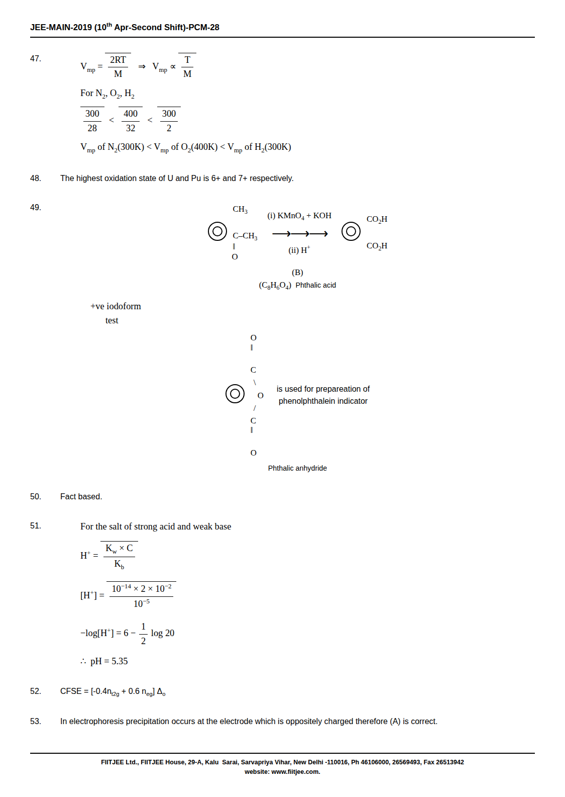JEE-MAIN-2019 (10th Apr-Second Shift)-PCM-28
47.
Vmp = 2RT M ⇒ Vmp ∝ TM
For N2, O2, H2
30028 < 40032 < 3002
Vmp of N2(300K) < Vmp of O2(400K) < Vmp of H2(300K)
48.
The highest oxidation state of U and Pu is 6+ and 7+ respectively.
49.
| | CH 3 C–CH 3 ‖ O | (i) KMnO 4 + KOH ⟶⟶⟶ (ii) H + | | CO 2 H CO 2 H |
(B)
(C8H6O4) Phthalic acid
+ve iodoform
test
| | O ‖ C \ O / C ‖ O | is used for prepareation of phenolphthalein indicator |
Phthalic anhydride
50.
Fact based.
51.
For the salt of strong acid and weak base
H+ = Kw × C Kb
[H+] = 10−14 × 2 × 10−210−5
−log[H+] = 6 − 12 log 20
∴ pH = 5.35
52.
CFSE = [-0.4nt2g + 0.6 neg] Δo
53.
In electrophoresis precipitation occurs at the electrode which is oppositely charged therefore (A) is correct.
FIITJEE Ltd., FIITJEE House, 29-A, Kalu Sarai, Sarvapriya Vihar, New Delhi -110016, Ph 46106000, 26569493, Fax 26513942
website: www.fiitjee.com.